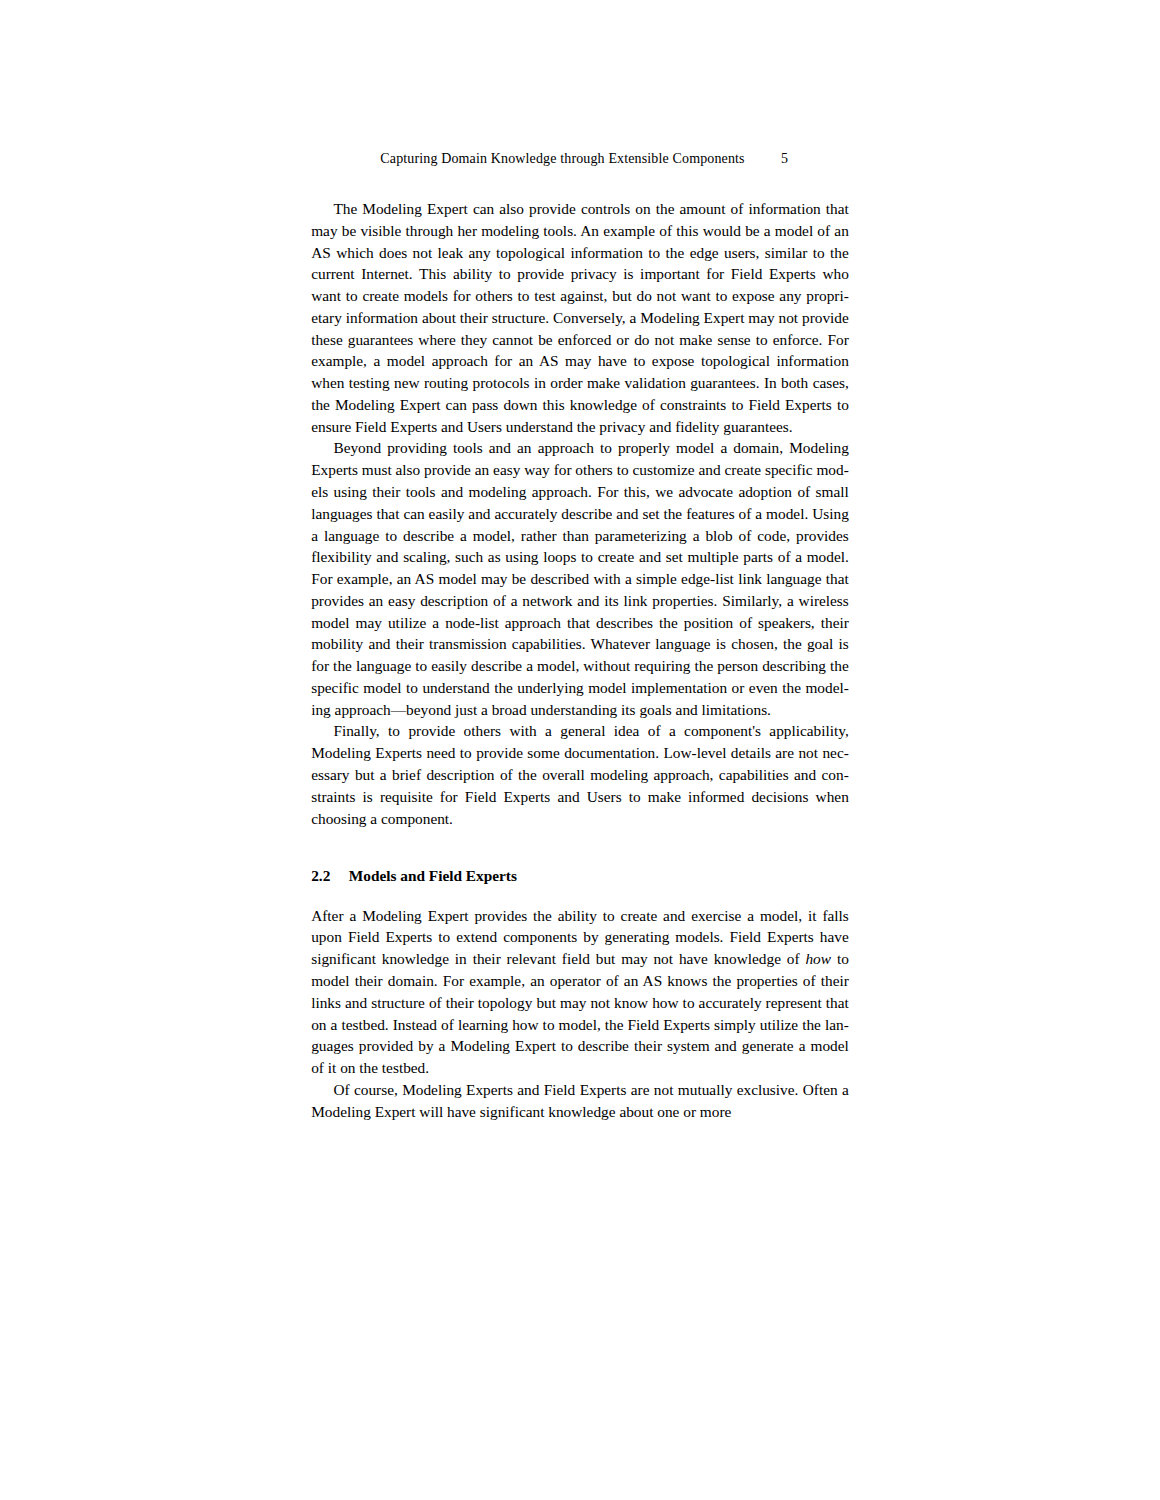Capturing Domain Knowledge through Extensible Components 5
The Modeling Expert can also provide controls on the amount of information that may be visible through her modeling tools. An example of this would be a model of an AS which does not leak any topological information to the edge users, similar to the current Internet. This ability to provide privacy is important for Field Experts who want to create models for others to test against, but do not want to expose any proprietary information about their structure. Conversely, a Modeling Expert may not provide these guarantees where they cannot be enforced or do not make sense to enforce. For example, a model approach for an AS may have to expose topological information when testing new routing protocols in order make validation guarantees. In both cases, the Modeling Expert can pass down this knowledge of constraints to Field Experts to ensure Field Experts and Users understand the privacy and fidelity guarantees.
Beyond providing tools and an approach to properly model a domain, Modeling Experts must also provide an easy way for others to customize and create specific models using their tools and modeling approach. For this, we advocate adoption of small languages that can easily and accurately describe and set the features of a model. Using a language to describe a model, rather than parameterizing a blob of code, provides flexibility and scaling, such as using loops to create and set multiple parts of a model. For example, an AS model may be described with a simple edge-list link language that provides an easy description of a network and its link properties. Similarly, a wireless model may utilize a node-list approach that describes the position of speakers, their mobility and their transmission capabilities. Whatever language is chosen, the goal is for the language to easily describe a model, without requiring the person describing the specific model to understand the underlying model implementation or even the modeling approach—beyond just a broad understanding its goals and limitations.
Finally, to provide others with a general idea of a component's applicability, Modeling Experts need to provide some documentation. Low-level details are not necessary but a brief description of the overall modeling approach, capabilities and constraints is requisite for Field Experts and Users to make informed decisions when choosing a component.
2.2 Models and Field Experts
After a Modeling Expert provides the ability to create and exercise a model, it falls upon Field Experts to extend components by generating models. Field Experts have significant knowledge in their relevant field but may not have knowledge of how to model their domain. For example, an operator of an AS knows the properties of their links and structure of their topology but may not know how to accurately represent that on a testbed. Instead of learning how to model, the Field Experts simply utilize the languages provided by a Modeling Expert to describe their system and generate a model of it on the testbed.
Of course, Modeling Experts and Field Experts are not mutually exclusive. Often a Modeling Expert will have significant knowledge about one or more